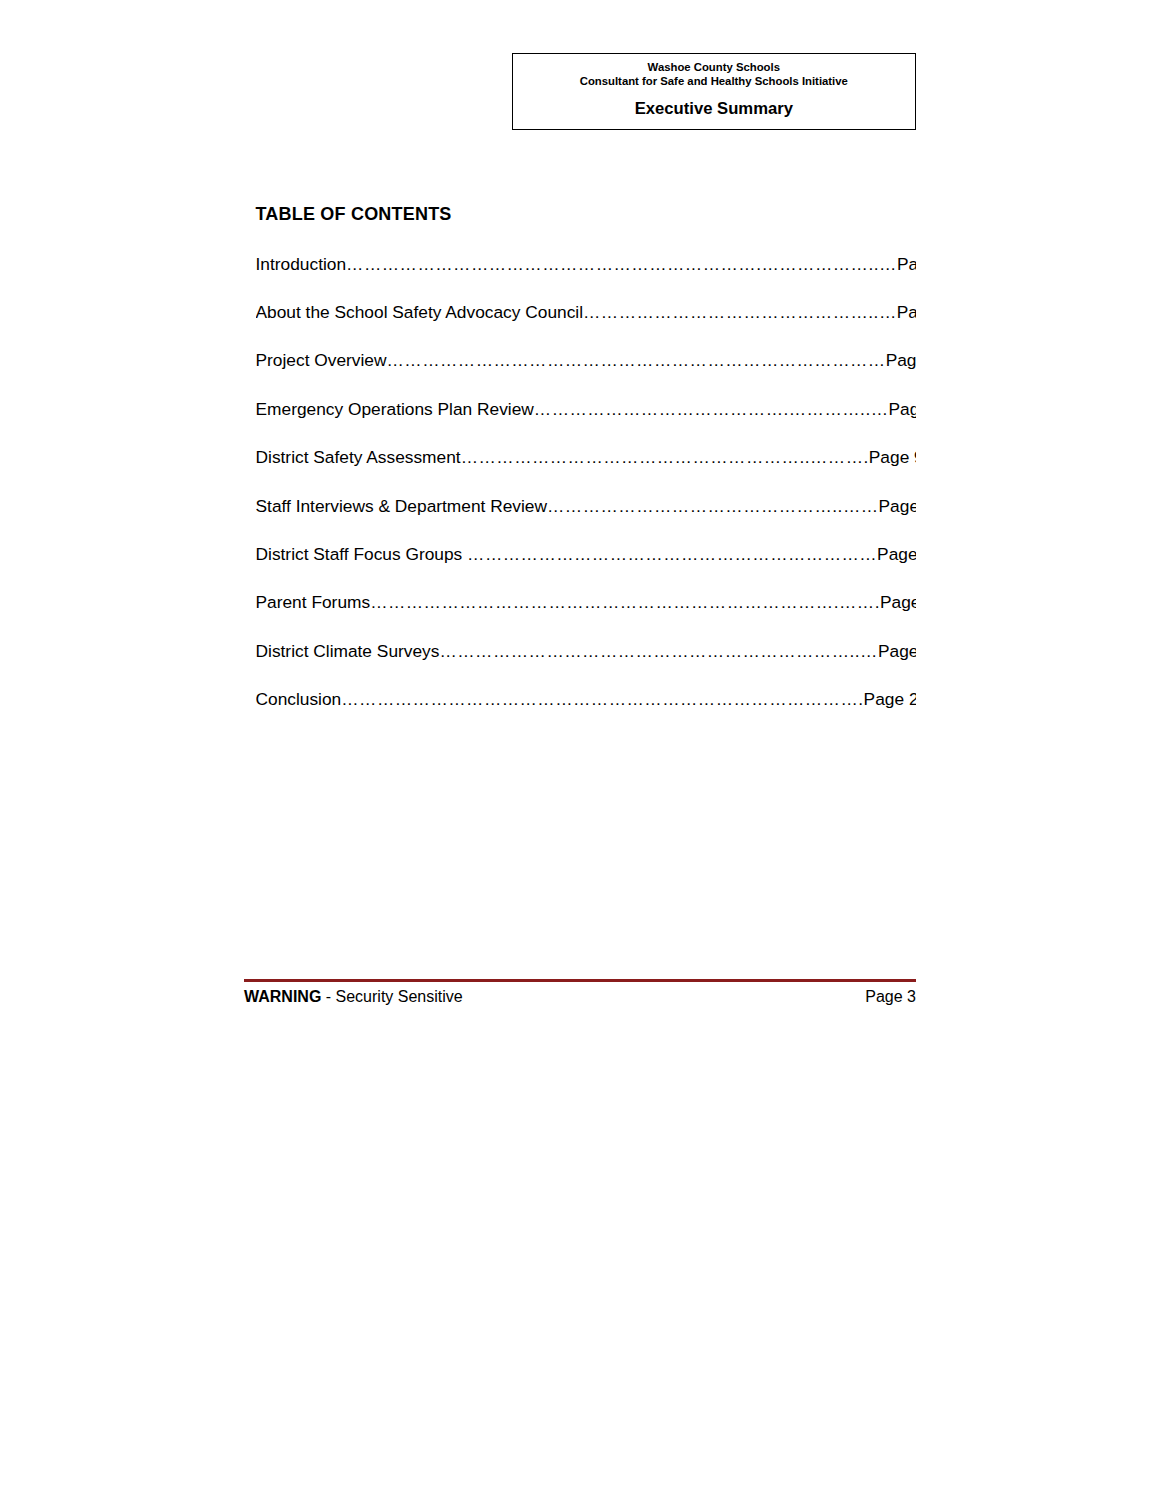Washoe County Schools
Consultant for Safe and Healthy Schools Initiative
Executive Summary
TABLE OF CONTENTS
Introduction…………………………………………………………….………………..…Page 5
About the School Safety Advocacy Council…………………………………………..…Page 7
Project Overview…………………………………………………………………………Page 8
Emergency Operations Plan Review…………………………………….…………..…Page 9
District Safety Assessment…………………………………………………..………. Page 9
Staff Interviews & Department Review…………………………………………..……Page 13
District Staff Focus Groups ……………………………………………………………Page 17
Parent Forums…………………………………………………………………….……. Page 18
District Climate Surveys……………………………………………………………..…Page 19
Conclusion……………………………………………………………………………. Page 25
WARNING - Security Sensitive
Page 3